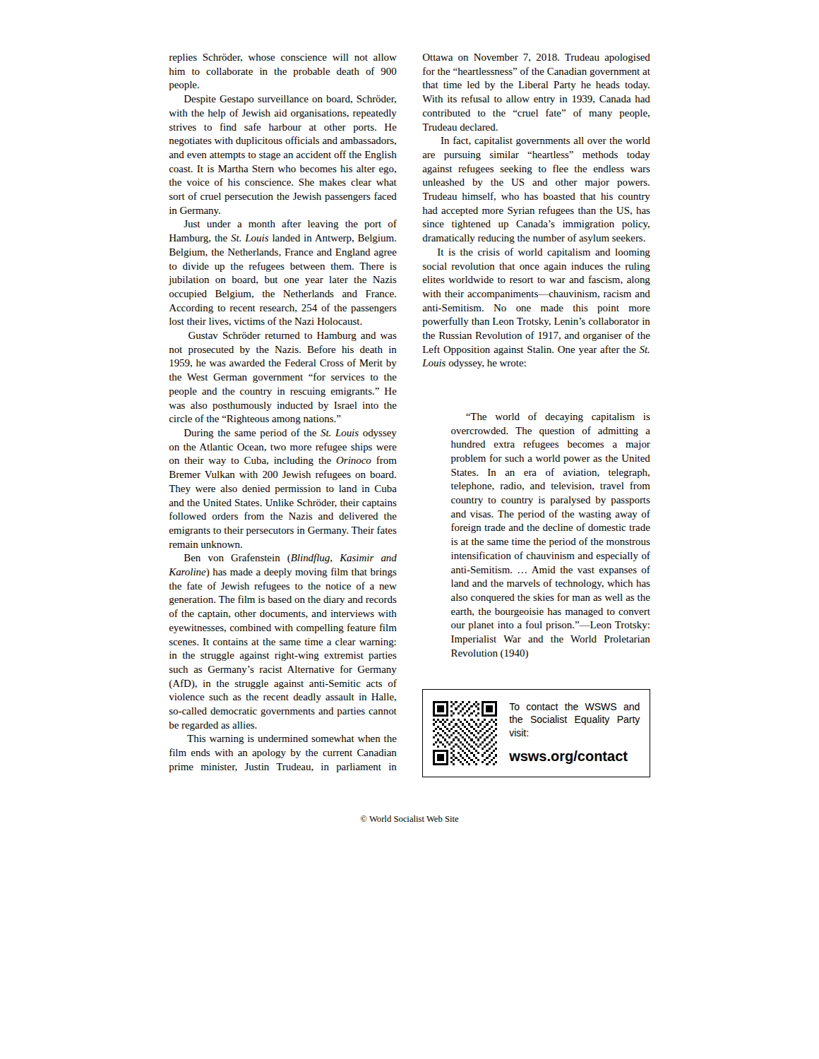replies Schröder, whose conscience will not allow him to collaborate in the probable death of 900 people.
Despite Gestapo surveillance on board, Schröder, with the help of Jewish aid organisations, repeatedly strives to find safe harbour at other ports. He negotiates with duplicitous officials and ambassadors, and even attempts to stage an accident off the English coast. It is Martha Stern who becomes his alter ego, the voice of his conscience. She makes clear what sort of cruel persecution the Jewish passengers faced in Germany.
Just under a month after leaving the port of Hamburg, the St. Louis landed in Antwerp, Belgium. Belgium, the Netherlands, France and England agree to divide up the refugees between them. There is jubilation on board, but one year later the Nazis occupied Belgium, the Netherlands and France. According to recent research, 254 of the passengers lost their lives, victims of the Nazi Holocaust.
Gustav Schröder returned to Hamburg and was not prosecuted by the Nazis. Before his death in 1959, he was awarded the Federal Cross of Merit by the West German government “for services to the people and the country in rescuing emigrants.” He was also posthumously inducted by Israel into the circle of the “Righteous among nations.”
During the same period of the St. Louis odyssey on the Atlantic Ocean, two more refugee ships were on their way to Cuba, including the Orinoco from Bremer Vulkan with 200 Jewish refugees on board. They were also denied permission to land in Cuba and the United States. Unlike Schröder, their captains followed orders from the Nazis and delivered the emigrants to their persecutors in Germany. Their fates remain unknown.
Ben von Grafenstein (Blindflug, Kasimir and Karoline) has made a deeply moving film that brings the fate of Jewish refugees to the notice of a new generation. The film is based on the diary and records of the captain, other documents, and interviews with eyewitnesses, combined with compelling feature film scenes. It contains at the same time a clear warning: in the struggle against right-wing extremist parties such as Germany’s racist Alternative for Germany (AfD), in the struggle against anti-Semitic acts of violence such as the recent deadly assault in Halle, so-called democratic governments and parties cannot be regarded as allies.
This warning is undermined somewhat when the film ends with an apology by the current Canadian prime minister, Justin Trudeau, in parliament in Ottawa on November 7, 2018. Trudeau apologised for the “heartlessness” of the Canadian government at that time led by the Liberal Party he heads today. With its refusal to allow entry in 1939, Canada had contributed to the “cruel fate” of many people, Trudeau declared.
In fact, capitalist governments all over the world are pursuing similar “heartless” methods today against refugees seeking to flee the endless wars unleashed by the US and other major powers. Trudeau himself, who has boasted that his country had accepted more Syrian refugees than the US, has since tightened up Canada’s immigration policy, dramatically reducing the number of asylum seekers.
It is the crisis of world capitalism and looming social revolution that once again induces the ruling elites worldwide to resort to war and fascism, along with their accompaniments—chauvinism, racism and anti-Semitism. No one made this point more powerfully than Leon Trotsky, Lenin’s collaborator in the Russian Revolution of 1917, and organiser of the Left Opposition against Stalin. One year after the St. Louis odyssey, he wrote:
“The world of decaying capitalism is overcrowded. The question of admitting a hundred extra refugees becomes a major problem for such a world power as the United States. In an era of aviation, telegraph, telephone, radio, and television, travel from country to country is paralysed by passports and visas. The period of the wasting away of foreign trade and the decline of domestic trade is at the same time the period of the monstrous intensification of chauvinism and especially of anti-Semitism. … Amid the vast expanses of land and the marvels of technology, which has also conquered the skies for man as well as the earth, the bourgeoisie has managed to convert our planet into a foul prison.”—Leon Trotsky: Imperialist War and the World Proletarian Revolution (1940)
To contact the WSWS and the Socialist Equality Party visit: wsws.org/contact
© World Socialist Web Site